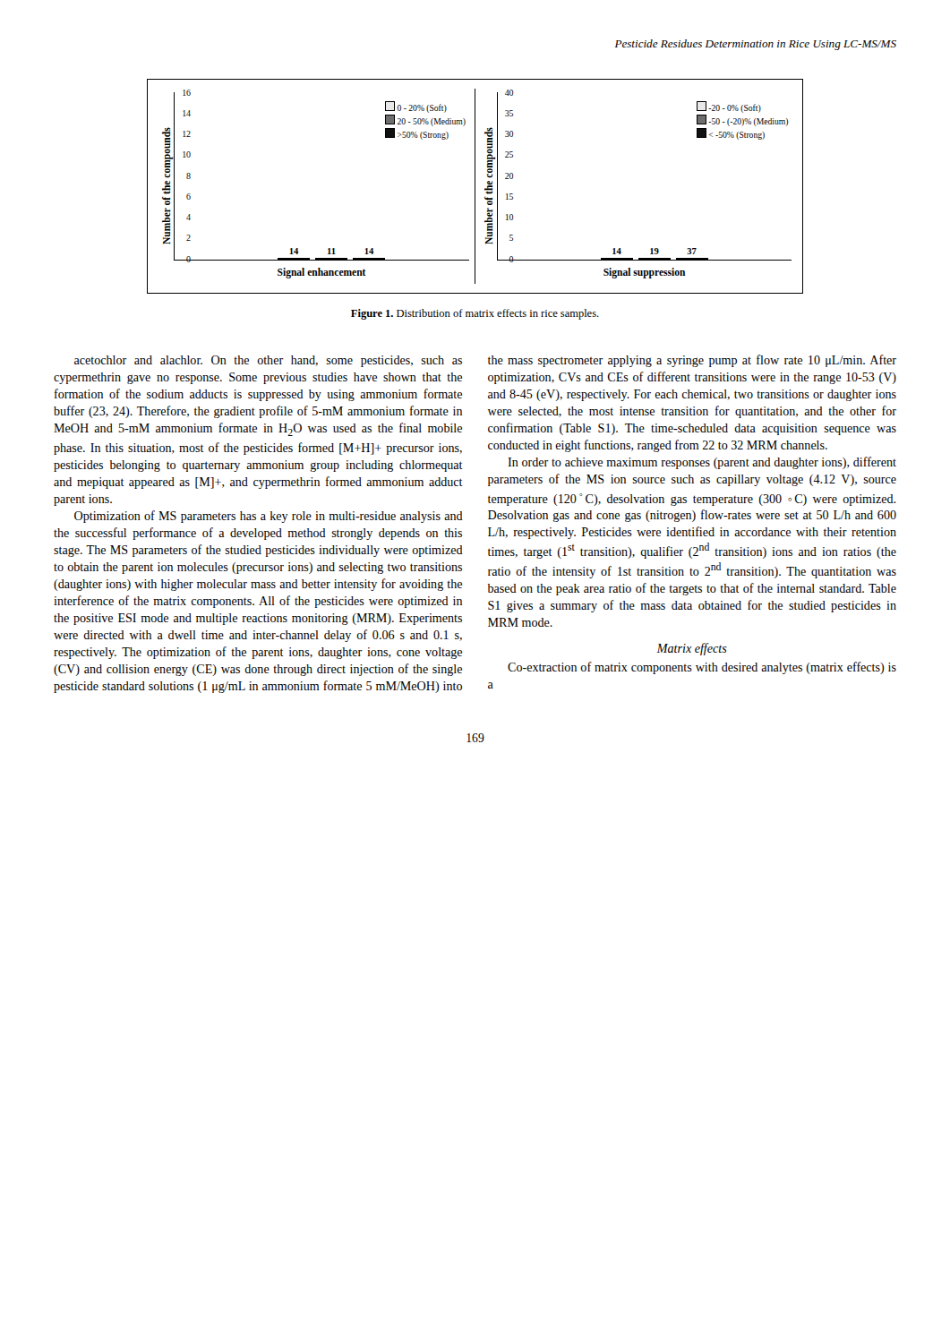Pesticide Residues Determination in Rice Using LC-MS/MS
Number of the compounds
16
14
12
10
8
6
4
2
0
14
11
14
0 - 20% (Soft)
20 - 50% (Medium)
>50% (Strong)
Signal enhancement
Number of the compounds
40
35
30
25
20
15
10
5
0
14
19
37
-20 - 0% (Soft)
-50 - (-20)% (Medium)
< -50% (Strong)
Signal suppression
Figure 1. Distribution of matrix effects in rice samples.
acetochlor and alachlor. On the other hand, some pesticides, such as cypermethrin gave no response. Some previous studies have shown that the formation of the sodium adducts is suppressed by using ammonium formate buffer (23, 24). Therefore, the gradient profile of 5-mM ammonium formate in MeOH and 5-mM ammonium formate in H2O was used as the final mobile phase. In this situation, most of the pesticides formed [M+H]+ precursor ions, pesticides belonging to quarternary ammonium group including chlormequat and mepiquat appeared as [M]+, and cypermethrin formed ammonium adduct parent ions.
Optimization of MS parameters has a key role in multi-residue analysis and the successful performance of a developed method strongly depends on this stage. The MS parameters of the studied pesticides individually were optimized to obtain the parent ion molecules (precursor ions) and selecting two transitions (daughter ions) with higher molecular mass and better intensity for avoiding the interference of the matrix components. All of the pesticides were optimized in the positive ESI mode and multiple reactions monitoring (MRM). Experiments were directed with a dwell time and inter-channel delay of 0.06 s and 0.1 s, respectively. The optimization of the parent ions, daughter ions, cone voltage (CV) and collision energy (CE) was done through direct injection of the single pesticide standard solutions (1 μg/mL in ammonium formate 5 mM/MeOH) into the mass spectrometer applying a syringe pump at flow rate 10 μL/min. After optimization, CVs and CEs of different transitions were in the range 10-53 (V) and 8-45 (eV), respectively. For each chemical, two transitions or daughter ions were selected, the most intense transition for quantitation, and the other for confirmation (Table S1). The time-scheduled data acquisition sequence was conducted in eight functions, ranged from 22 to 32 MRM channels.
In order to achieve maximum responses (parent and daughter ions), different parameters of the MS ion source such as capillary voltage (4.12 V), source temperature (120◦C), desolvation gas temperature (300 ◦C) were optimized. Desolvation gas and cone gas (nitrogen) flow-rates were set at 50 L/h and 600 L/h, respectively. Pesticides were identified in accordance with their retention times, target (1st transition), qualifier (2nd transition) ions and ion ratios (the ratio of the intensity of 1st transition to 2nd transition). The quantitation was based on the peak area ratio of the targets to that of the internal standard. Table S1 gives a summary of the mass data obtained for the studied pesticides in MRM mode.
Matrix effects
Co-extraction of matrix components with desired analytes (matrix effects) is a
169